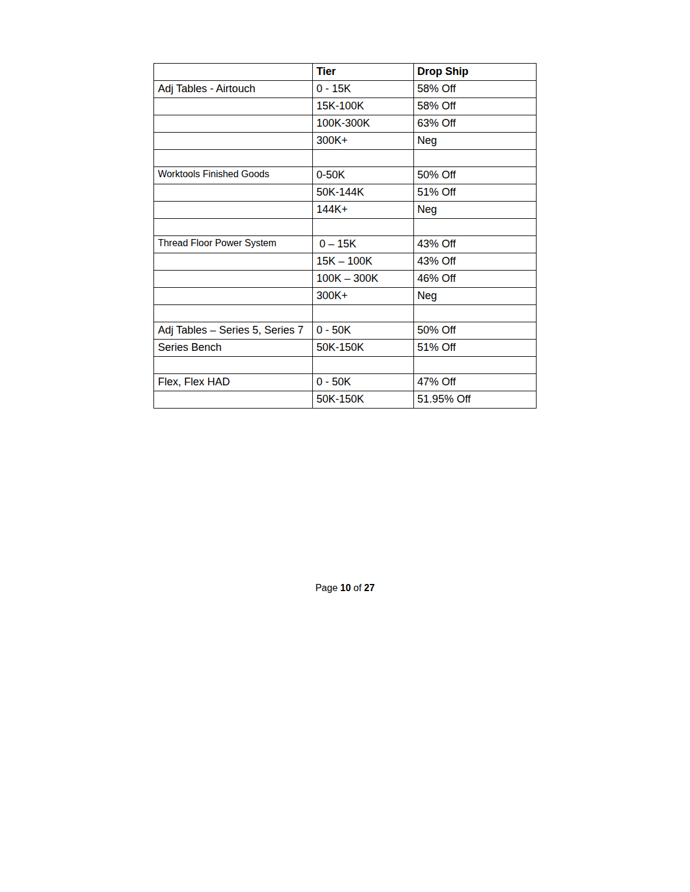| | Tier | Drop Ship |
| Adj Tables - Airtouch | 0 - 15K | 58% Off |
| | 15K-100K | 58% Off |
| | 100K-300K | 63% Off |
| | 300K+ | Neg |
| Worktools Finished Goods | 0-50K | 50% Off |
| | 50K-144K | 51% Off |
| | 144K+ | Neg |
| Thread Floor Power System | 0 – 15K | 43% Off |
| | 15K – 100K | 43% Off |
| | 100K – 300K | 46% Off |
| | 300K+ | Neg |
| Adj Tables – Series 5, Series 7 | 0 - 50K | 50% Off |
| Series Bench | 50K-150K | 51% Off |
| Flex, Flex HAD | 0 - 50K | 47% Off |
| | 50K-150K | 51.95% Off |
Page 10 of 27